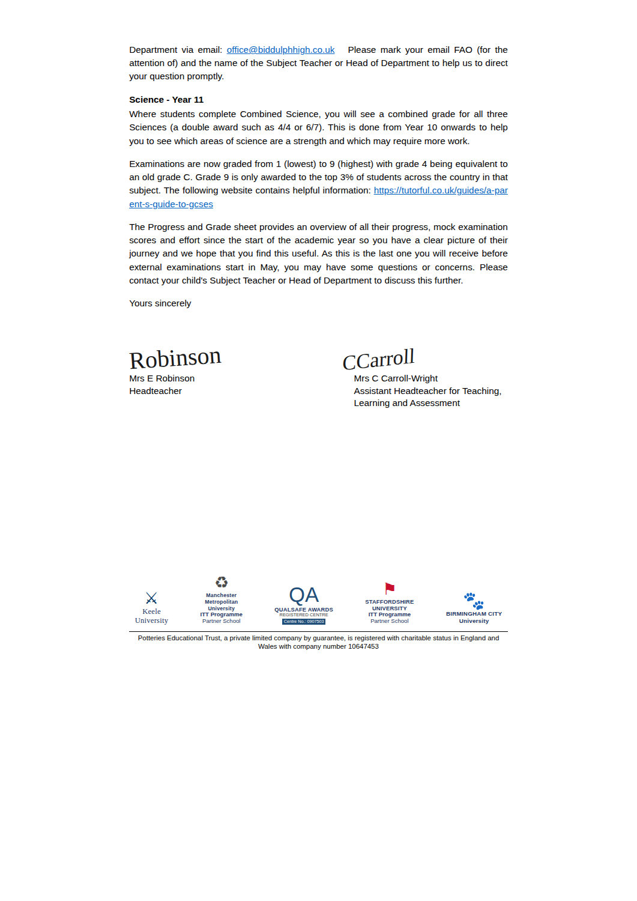Department via email: office@biddulphhigh.co.uk Please mark your email FAO (for the attention of) and the name of the Subject Teacher or Head of Department to help us to direct your question promptly.
Science - Year 11
Where students complete Combined Science, you will see a combined grade for all three Sciences (a double award such as 4/4 or 6/7). This is done from Year 10 onwards to help you to see which areas of science are a strength and which may require more work.
Examinations are now graded from 1 (lowest) to 9 (highest) with grade 4 being equivalent to an old grade C. Grade 9 is only awarded to the top 3% of students across the country in that subject. The following website contains helpful information: https://tutorful.co.uk/guides/a-parent-s-guide-to-gcses
The Progress and Grade sheet provides an overview of all their progress, mock examination scores and effort since the start of the academic year so you have a clear picture of their journey and we hope that you find this useful. As this is the last one you will receive before external examinations start in May, you may have some questions or concerns. Please contact your child's Subject Teacher or Head of Department to discuss this further.
Yours sincerely
Robinson
CCarroll
Mrs E Robinson
Headteacher
Mrs C Carroll-Wright
Assistant Headteacher for Teaching, Learning and Assessment
⚔ Keele
University
♻ Manchester
Metropolitan
University
ITT Programme
Partner School
QA QUALSAFE AWARDS
REGISTERED CENTRE
Centre No.: 0907503
⚑ STAFFORDSHIRE
UNIVERSITY
ITT Programme
Partner School
🐾 BIRMINGHAM CITY
University
Potteries Educational Trust, a private limited company by guarantee, is registered with charitable status in England and Wales with company number 10647453